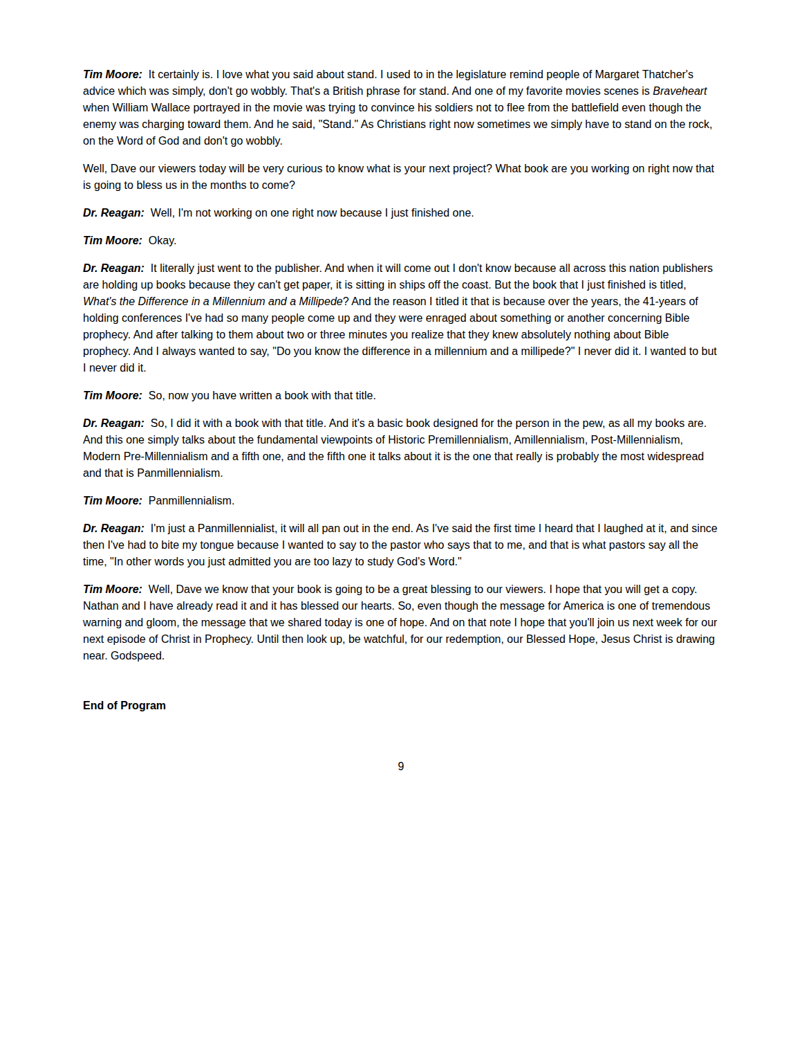Tim Moore: It certainly is. I love what you said about stand. I used to in the legislature remind people of Margaret Thatcher's advice which was simply, don't go wobbly. That's a British phrase for stand. And one of my favorite movies scenes is Braveheart when William Wallace portrayed in the movie was trying to convince his soldiers not to flee from the battlefield even though the enemy was charging toward them. And he said, "Stand." As Christians right now sometimes we simply have to stand on the rock, on the Word of God and don't go wobbly.
Well, Dave our viewers today will be very curious to know what is your next project? What book are you working on right now that is going to bless us in the months to come?
Dr. Reagan: Well, I'm not working on one right now because I just finished one.
Tim Moore: Okay.
Dr. Reagan: It literally just went to the publisher. And when it will come out I don't know because all across this nation publishers are holding up books because they can't get paper, it is sitting in ships off the coast. But the book that I just finished is titled, What's the Difference in a Millennium and a Millipede? And the reason I titled it that is because over the years, the 41-years of holding conferences I've had so many people come up and they were enraged about something or another concerning Bible prophecy. And after talking to them about two or three minutes you realize that they knew absolutely nothing about Bible prophecy. And I always wanted to say, "Do you know the difference in a millennium and a millipede?" I never did it. I wanted to but I never did it.
Tim Moore: So, now you have written a book with that title.
Dr. Reagan: So, I did it with a book with that title. And it's a basic book designed for the person in the pew, as all my books are. And this one simply talks about the fundamental viewpoints of Historic Premillennialism, Amillennialism, Post-Millennialism, Modern Pre-Millennialism and a fifth one, and the fifth one it talks about it is the one that really is probably the most widespread and that is Panmillennialism.
Tim Moore: Panmillennialism.
Dr. Reagan: I'm just a Panmillennialist, it will all pan out in the end. As I've said the first time I heard that I laughed at it, and since then I've had to bite my tongue because I wanted to say to the pastor who says that to me, and that is what pastors say all the time, "In other words you just admitted you are too lazy to study God's Word."
Tim Moore: Well, Dave we know that your book is going to be a great blessing to our viewers. I hope that you will get a copy. Nathan and I have already read it and it has blessed our hearts. So, even though the message for America is one of tremendous warning and gloom, the message that we shared today is one of hope. And on that note I hope that you'll join us next week for our next episode of Christ in Prophecy. Until then look up, be watchful, for our redemption, our Blessed Hope, Jesus Christ is drawing near. Godspeed.
End of Program
9